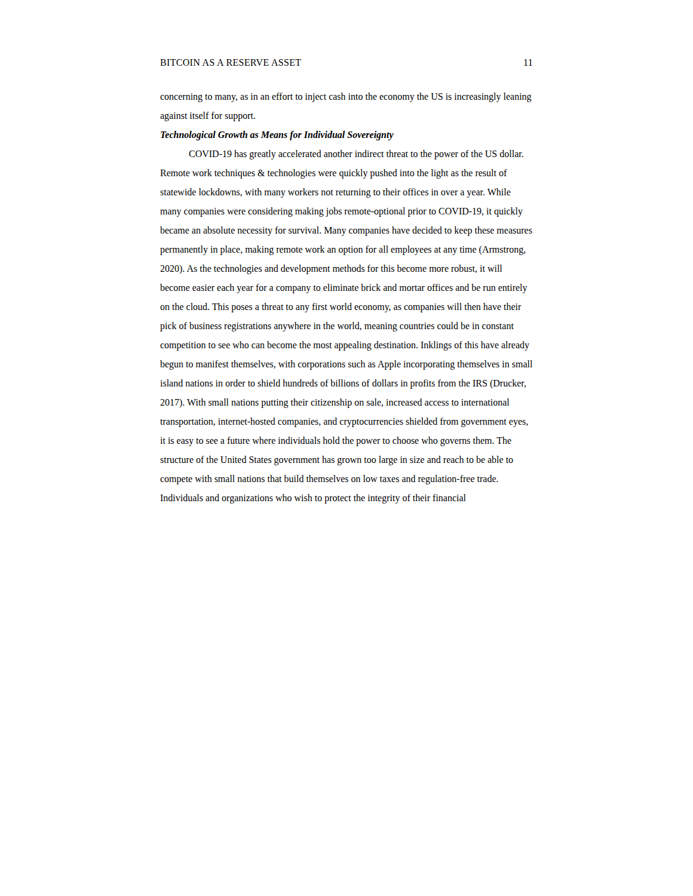Bitcoin as a Reserve Asset 11
concerning to many, as in an effort to inject cash into the economy the US is increasingly leaning against itself for support.
Technological Growth as Means for Individual Sovereignty
COVID-19 has greatly accelerated another indirect threat to the power of the US dollar. Remote work techniques & technologies were quickly pushed into the light as the result of statewide lockdowns, with many workers not returning to their offices in over a year. While many companies were considering making jobs remote-optional prior to COVID-19, it quickly became an absolute necessity for survival. Many companies have decided to keep these measures permanently in place, making remote work an option for all employees at any time (Armstrong, 2020). As the technologies and development methods for this become more robust, it will become easier each year for a company to eliminate brick and mortar offices and be run entirely on the cloud. This poses a threat to any first world economy, as companies will then have their pick of business registrations anywhere in the world, meaning countries could be in constant competition to see who can become the most appealing destination. Inklings of this have already begun to manifest themselves, with corporations such as Apple incorporating themselves in small island nations in order to shield hundreds of billions of dollars in profits from the IRS (Drucker, 2017). With small nations putting their citizenship on sale, increased access to international transportation, internet-hosted companies, and cryptocurrencies shielded from government eyes, it is easy to see a future where individuals hold the power to choose who governs them. The structure of the United States government has grown too large in size and reach to be able to compete with small nations that build themselves on low taxes and regulation-free trade. Individuals and organizations who wish to protect the integrity of their financial